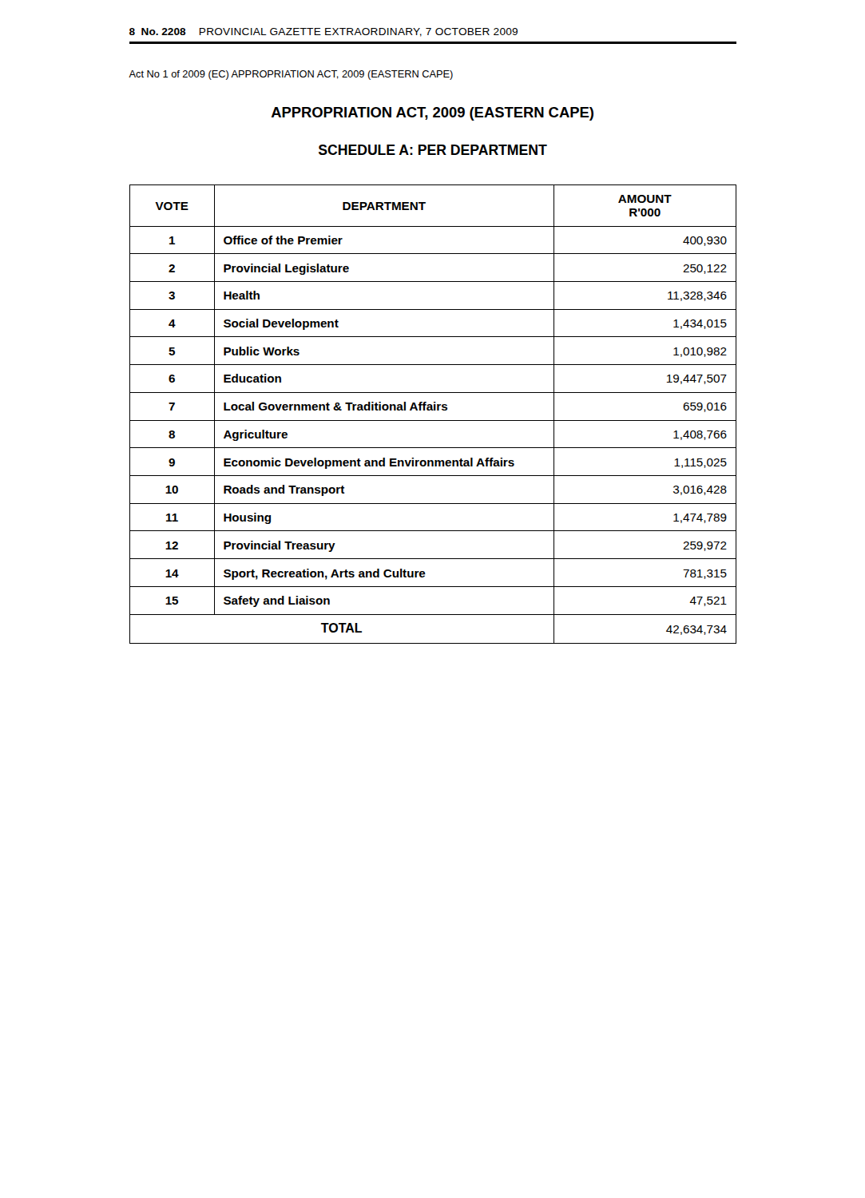8 No. 2208 PROVINCIAL GAZETTE EXTRAORDINARY, 7 OCTOBER 2009
Act No 1 of 2009 (EC) APPROPRIATION ACT, 2009 (EASTERN CAPE)
APPROPRIATION ACT, 2009 (EASTERN CAPE)
SCHEDULE A: PER DEPARTMENT
Schedule A: Per Department
| VOTE | DEPARTMENT | AMOUNT R'000 |
| --- | --- | --- |
| 1 | Office of the Premier | 400,930 |
| 2 | Provincial Legislature | 250,122 |
| 3 | Health | 11,328,346 |
| 4 | Social Development | 1,434,015 |
| 5 | Public Works | 1,010,982 |
| 6 | Education | 19,447,507 |
| 7 | Local Government & Traditional Affairs | 659,016 |
| 8 | Agriculture | 1,408,766 |
| 9 | Economic Development and Environmental Affairs | 1,115,025 |
| 10 | Roads and Transport | 3,016,428 |
| 11 | Housing | 1,474,789 |
| 12 | Provincial Treasury | 259,972 |
| 14 | Sport, Recreation, Arts and Culture | 781,315 |
| 15 | Safety and Liaison | 47,521 |
| TOTAL | 42,634,734 |